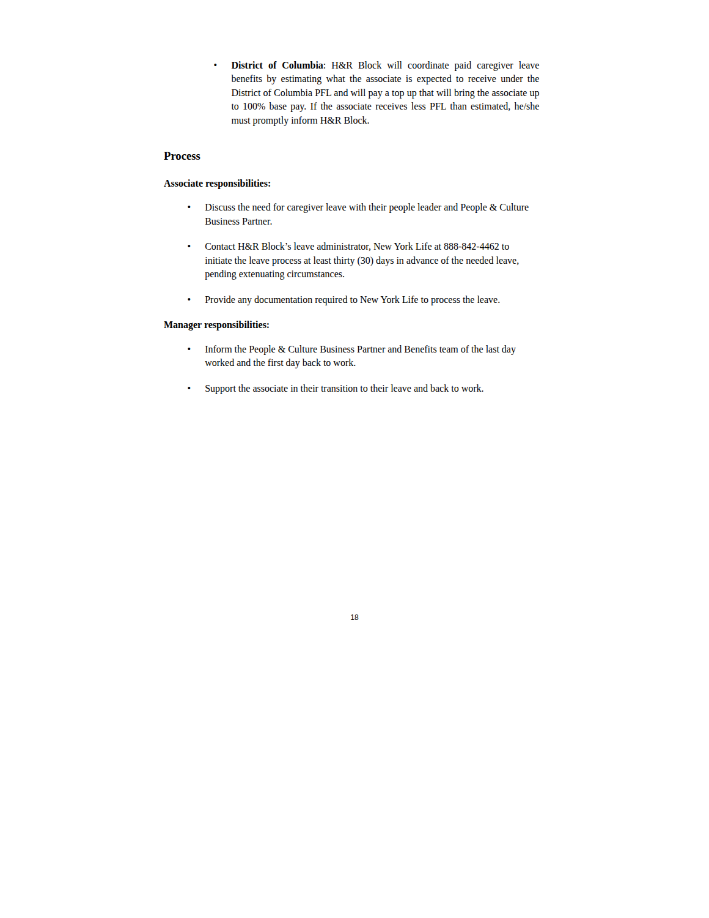District of Columbia: H&R Block will coordinate paid caregiver leave benefits by estimating what the associate is expected to receive under the District of Columbia PFL and will pay a top up that will bring the associate up to 100% base pay. If the associate receives less PFL than estimated, he/she must promptly inform H&R Block.
Process
Associate responsibilities:
Discuss the need for caregiver leave with their people leader and People & Culture Business Partner.
Contact H&R Block’s leave administrator, New York Life at 888-842-4462 to initiate the leave process at least thirty (30) days in advance of the needed leave, pending extenuating circumstances.
Provide any documentation required to New York Life to process the leave.
Manager responsibilities:
Inform the People & Culture Business Partner and Benefits team of the last day worked and the first day back to work.
Support the associate in their transition to their leave and back to work.
18